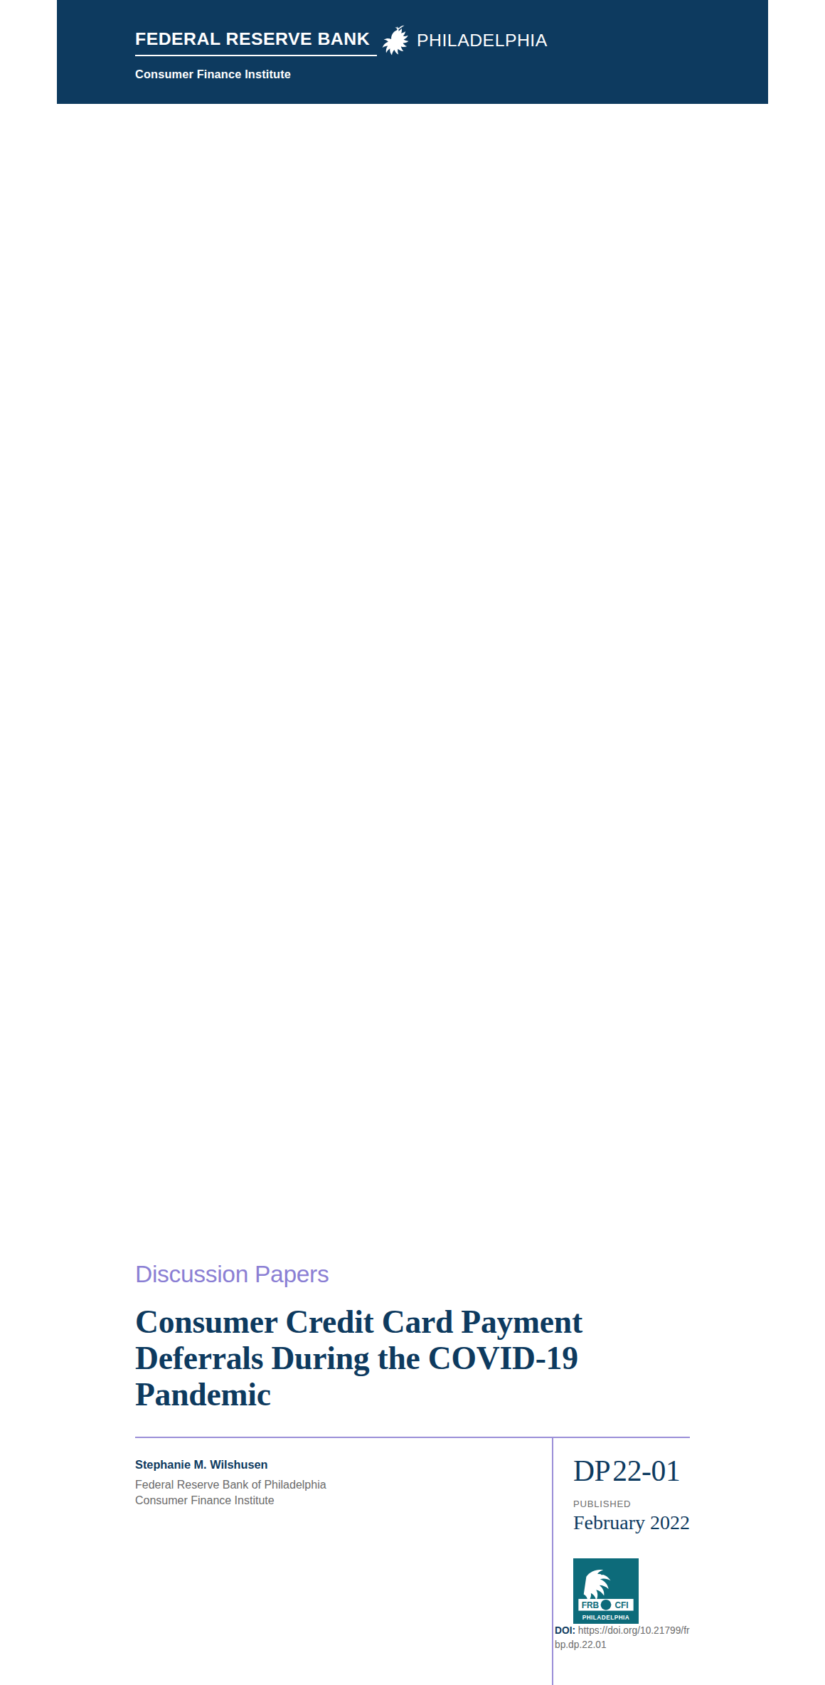FEDERAL RESERVE BANK PHILADELPHIA
Consumer Finance Institute
Discussion Papers
Consumer Credit Card Payment Deferrals During the COVID‑19 Pandemic
Stephanie M. Wilshusen
Federal Reserve Bank of Philadelphia
Consumer Finance Institute
DP 22-01
Published
February 2022
FRB CFI PHILADELPHIA
DOI: https://doi.org/10.21799/frbp.dp.22.01